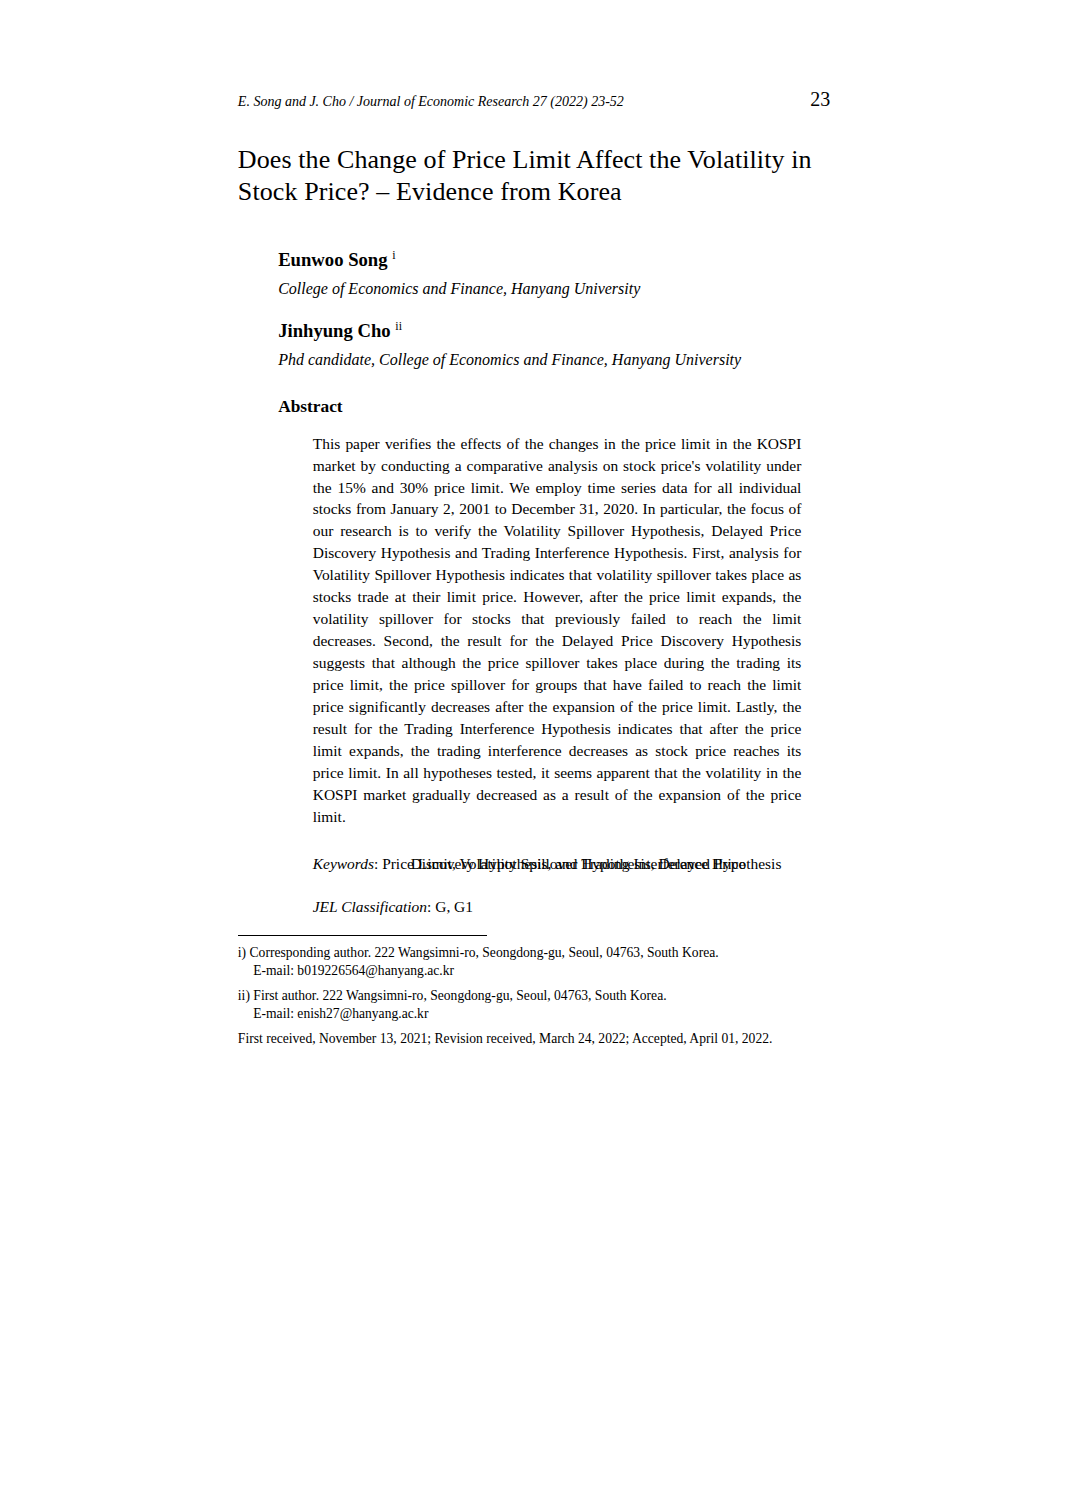E. Song and J. Cho / Journal of Economic Research 27 (2022) 23-52 23
Does the Change of Price Limit Affect the Volatility in Stock Price? – Evidence from Korea
Eunwoo Song i
College of Economics and Finance, Hanyang University
Jinhyung Cho ii
Phd candidate, College of Economics and Finance, Hanyang University
Abstract
This paper verifies the effects of the changes in the price limit in the KOSPI market by conducting a comparative analysis on stock price's volatility under the 15% and 30% price limit. We employ time series data for all individual stocks from January 2, 2001 to December 31, 2020. In particular, the focus of our research is to verify the Volatility Spillover Hypothesis, Delayed Price Discovery Hypothesis and Trading Interference Hypothesis. First, analysis for Volatility Spillover Hypothesis indicates that volatility spillover takes place as stocks trade at their limit price. However, after the price limit expands, the volatility spillover for stocks that previously failed to reach the limit decreases. Second, the result for the Delayed Price Discovery Hypothesis suggests that although the price spillover takes place during the trading its price limit, the price spillover for groups that have failed to reach the limit price significantly decreases after the expansion of the price limit. Lastly, the result for the Trading Interference Hypothesis indicates that after the price limit expands, the trading interference decreases as stock price reaches its price limit. In all hypotheses tested, it seems apparent that the volatility in the KOSPI market gradually decreased as a result of the expansion of the price limit.
Keywords: Price Limit, Volatility Spillover Hypothesis, Delayed Price Discovery Hypothesis, and Trading Interference Hypothesis
JEL Classification: G, G1
i) Corresponding author. 222 Wangsimni-ro, Seongdong-gu, Seoul, 04763, South Korea. E-mail: b019226564@hanyang.ac.kr
ii) First author. 222 Wangsimni-ro, Seongdong-gu, Seoul, 04763, South Korea. E-mail: enish27@hanyang.ac.kr
First received, November 13, 2021; Revision received, March 24, 2022; Accepted, April 01, 2022.